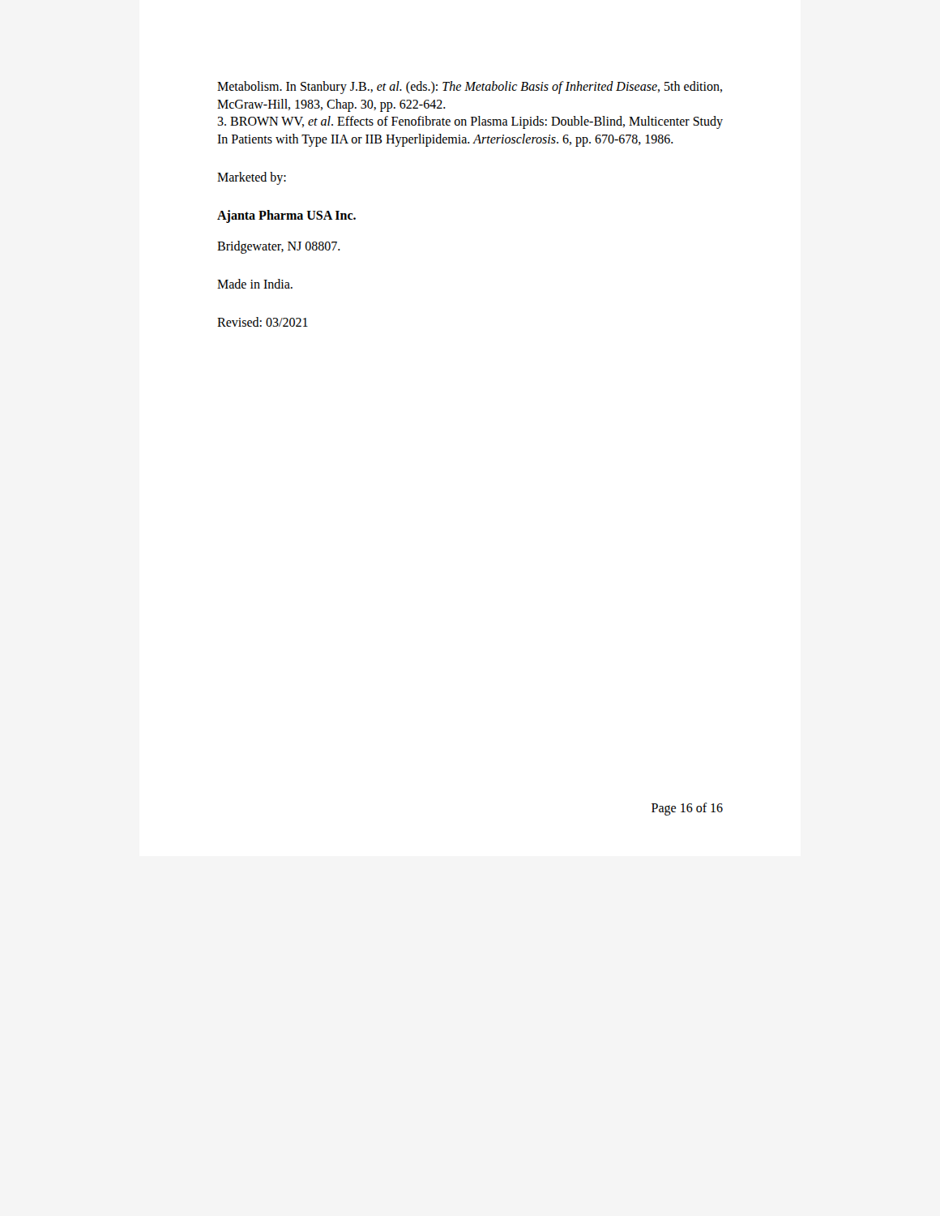Metabolism. In Stanbury J.B., et al. (eds.): The Metabolic Basis of Inherited Disease, 5th edition, McGraw-Hill, 1983, Chap. 30, pp. 622-642.
3. BROWN WV, et al. Effects of Fenofibrate on Plasma Lipids: Double-Blind, Multicenter Study In Patients with Type IIA or IIB Hyperlipidemia. Arteriosclerosis. 6, pp. 670-678, 1986.
Marketed by:
Ajanta Pharma USA Inc.
Bridgewater, NJ 08807.
Made in India.
Revised: 03/2021
Page 16 of 16